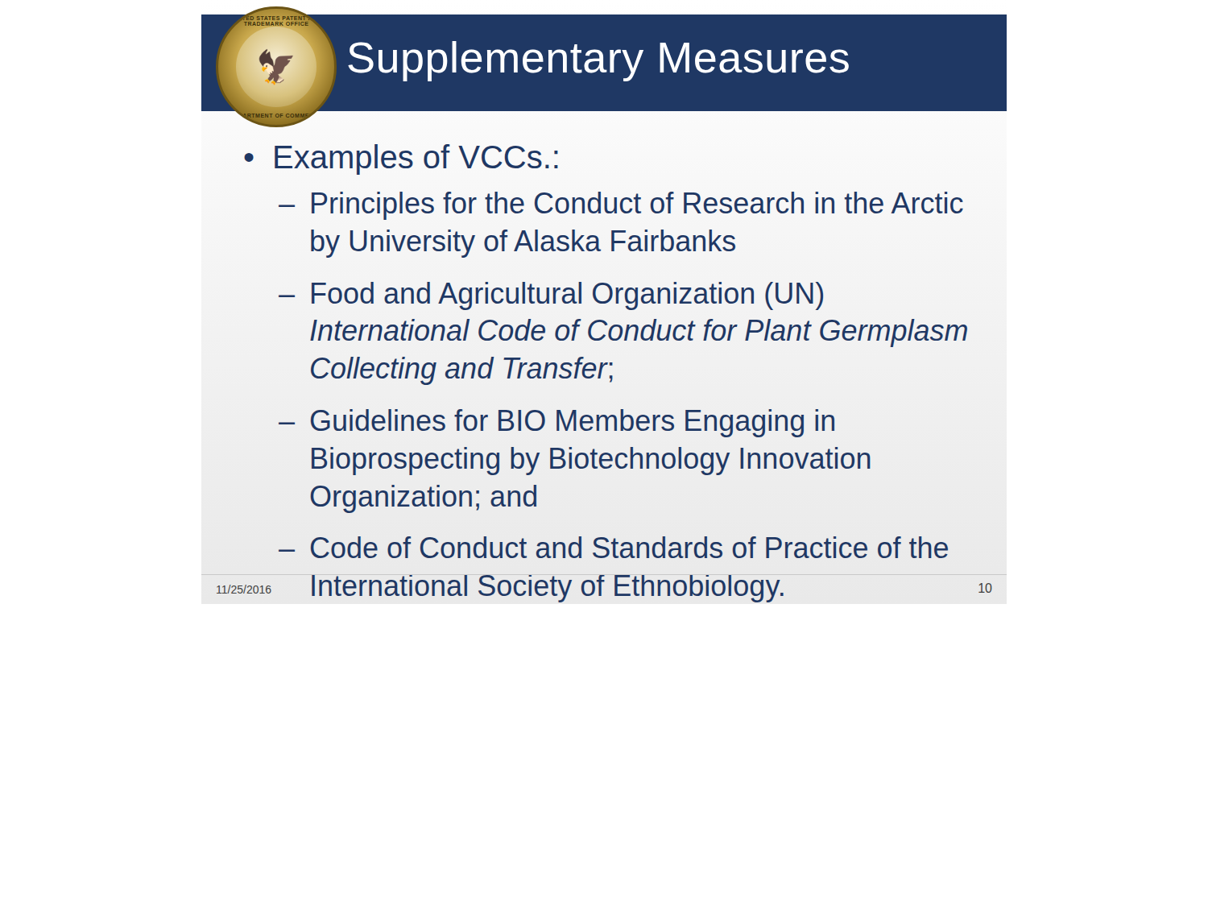Supplementary Measures
UNITED STATES PATENT AND TRADEMARK OFFICE
🦅
DEPARTMENT OF COMMERCE
Examples of VCCs.:
Principles for the Conduct of Research in the Arctic by University of Alaska Fairbanks
Food and Agricultural Organization (UN) International Code of Conduct for Plant Germplasm Collecting and Transfer;
Guidelines for BIO Members Engaging in Bioprospecting by Biotechnology Innovation Organization; and
Code of Conduct and Standards of Practice of the International Society of Ethnobiology.
11/25/2016
10